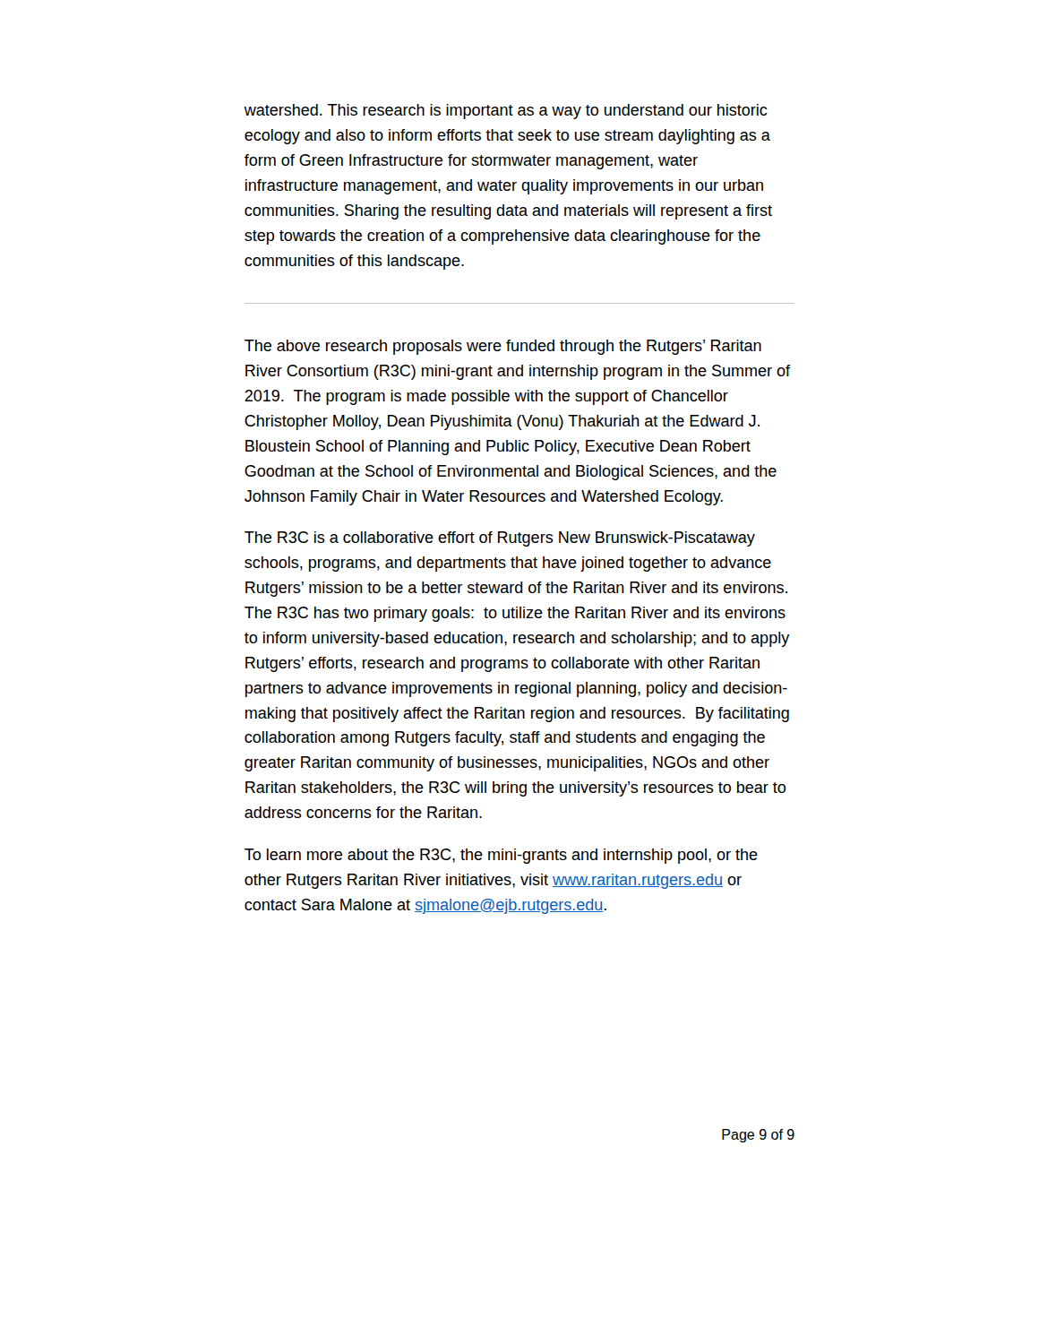watershed. This research is important as a way to understand our historic ecology and also to inform efforts that seek to use stream daylighting as a form of Green Infrastructure for stormwater management, water infrastructure management, and water quality improvements in our urban communities. Sharing the resulting data and materials will represent a first step towards the creation of a comprehensive data clearinghouse for the communities of this landscape.
The above research proposals were funded through the Rutgers’ Raritan River Consortium (R3C) mini-grant and internship program in the Summer of 2019. The program is made possible with the support of Chancellor Christopher Molloy, Dean Piyushimita (Vonu) Thakuriah at the Edward J. Bloustein School of Planning and Public Policy, Executive Dean Robert Goodman at the School of Environmental and Biological Sciences, and the Johnson Family Chair in Water Resources and Watershed Ecology.
The R3C is a collaborative effort of Rutgers New Brunswick-Piscataway schools, programs, and departments that have joined together to advance Rutgers’ mission to be a better steward of the Raritan River and its environs. The R3C has two primary goals: to utilize the Raritan River and its environs to inform university-based education, research and scholarship; and to apply Rutgers’ efforts, research and programs to collaborate with other Raritan partners to advance improvements in regional planning, policy and decision-making that positively affect the Raritan region and resources. By facilitating collaboration among Rutgers faculty, staff and students and engaging the greater Raritan community of businesses, municipalities, NGOs and other Raritan stakeholders, the R3C will bring the university’s resources to bear to address concerns for the Raritan.
To learn more about the R3C, the mini-grants and internship pool, or the other Rutgers Raritan River initiatives, visit www.raritan.rutgers.edu or contact Sara Malone at sjmalone@ejb.rutgers.edu.
Page 9 of 9